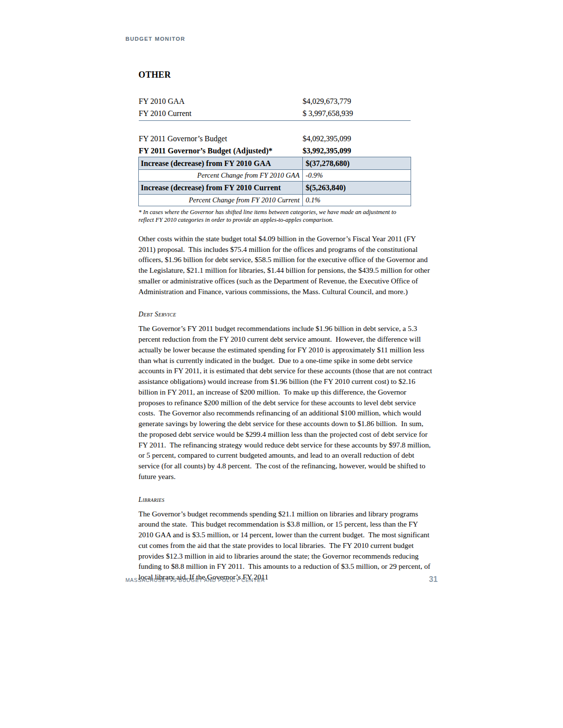BUDGET MONITOR
OTHER
| FY 2010 GAA | $4,029,673,779 |
| FY 2010 Current | $ 3,997,658,939 |
| FY 2011 Governor’s Budget | $4,092,395,099 |
| FY 2011 Governor’s Budget (Adjusted)* | $3,992,395,099 |
| Increase (decrease) from FY 2010 GAA | $(37,278,680) |
| Percent Change from FY 2010 GAA | -0.9% |
| Increase (decrease) from FY 2010 Current | $(5,263,840) |
| Percent Change from FY 2010 Current | 0.1% |
* In cases where the Governor has shifted line items between categories, we have made an adjustment to reflect FY 2010 categories in order to provide an apples-to-apples comparison.
Other costs within the state budget total $4.09 billion in the Governor’s Fiscal Year 2011 (FY 2011) proposal. This includes $75.4 million for the offices and programs of the constitutional officers, $1.96 billion for debt service, $58.5 million for the executive office of the Governor and the Legislature, $21.1 million for libraries, $1.44 billion for pensions, the $439.5 million for other smaller or administrative offices (such as the Department of Revenue, the Executive Office of Administration and Finance, various commissions, the Mass. Cultural Council, and more.)
Debt Service
The Governor’s FY 2011 budget recommendations include $1.96 billion in debt service, a 5.3 percent reduction from the FY 2010 current debt service amount. However, the difference will actually be lower because the estimated spending for FY 2010 is approximately $11 million less than what is currently indicated in the budget. Due to a one-time spike in some debt service accounts in FY 2011, it is estimated that debt service for these accounts (those that are not contract assistance obligations) would increase from $1.96 billion (the FY 2010 current cost) to $2.16 billion in FY 2011, an increase of $200 million. To make up this difference, the Governor proposes to refinance $200 million of the debt service for these accounts to level debt service costs. The Governor also recommends refinancing of an additional $100 million, which would generate savings by lowering the debt service for these accounts down to $1.86 billion. In sum, the proposed debt service would be $299.4 million less than the projected cost of debt service for FY 2011. The refinancing strategy would reduce debt service for these accounts by $97.8 million, or 5 percent, compared to current budgeted amounts, and lead to an overall reduction of debt service (for all counts) by 4.8 percent. The cost of the refinancing, however, would be shifted to future years.
Libraries
The Governor’s budget recommends spending $21.1 million on libraries and library programs around the state. This budget recommendation is $3.8 million, or 15 percent, less than the FY 2010 GAA and is $3.5 million, or 14 percent, lower than the current budget. The most significant cut comes from the aid that the state provides to local libraries. The FY 2010 current budget provides $12.3 million in aid to libraries around the state; the Governor recommends reducing funding to $8.8 million in FY 2011. This amounts to a reduction of $3.5 million, or 29 percent, of local library aid. If the Governor’s FY 2011
MASSACHUSETTS BUDGET AND POLICY CENTER
31